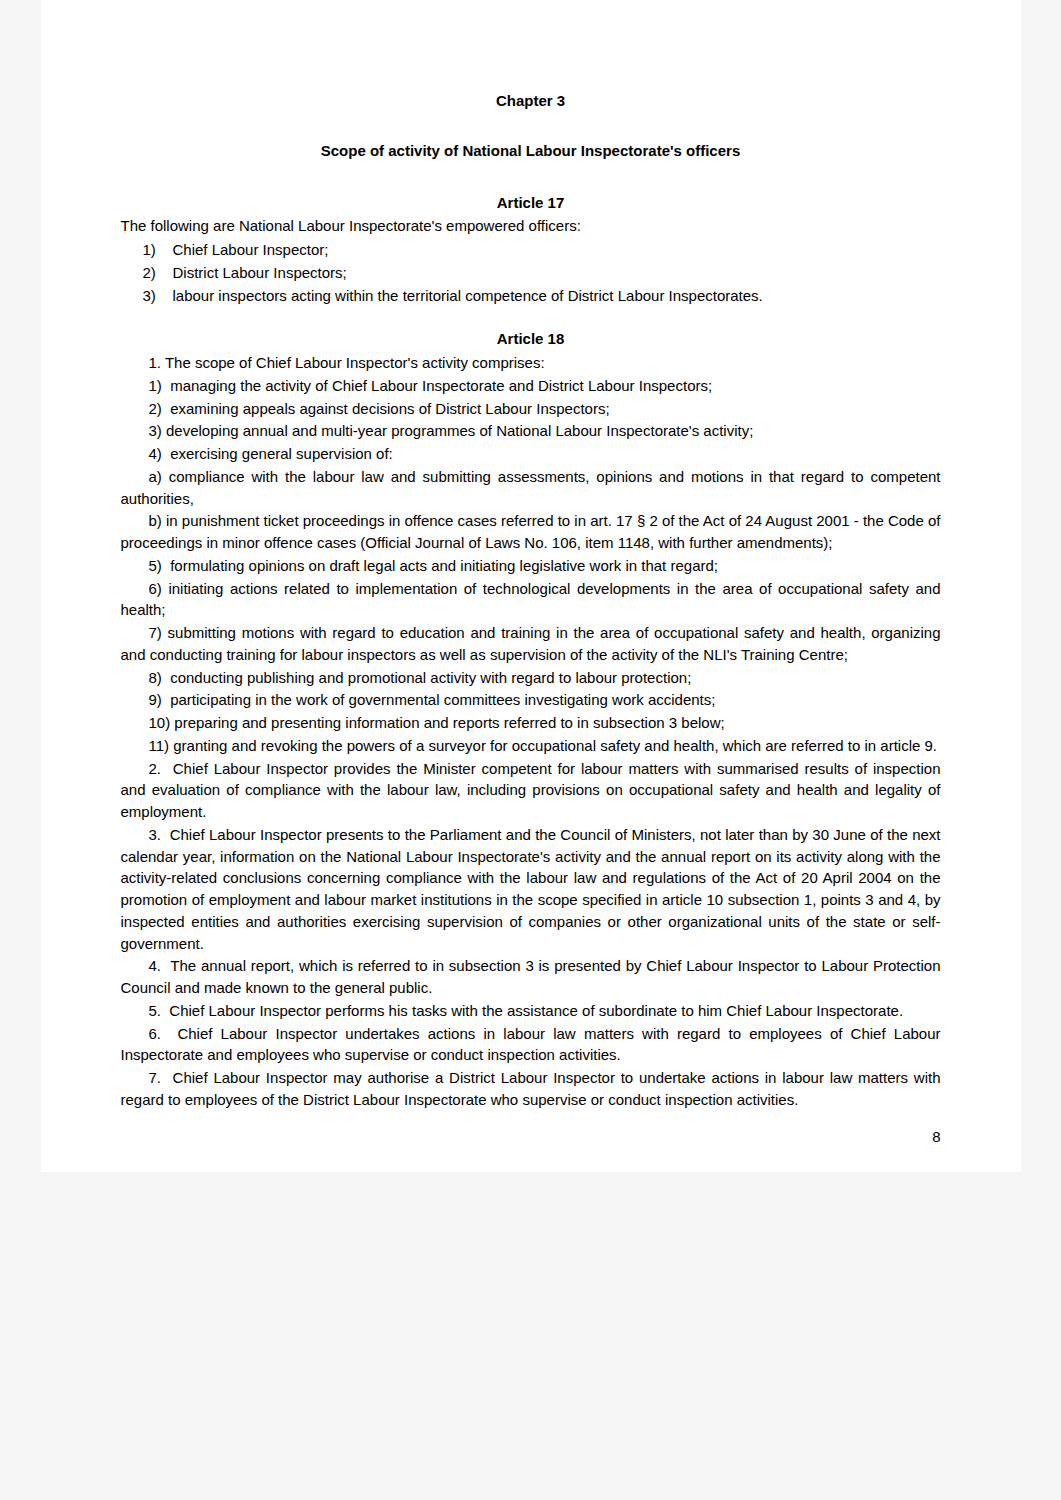Chapter 3
Scope of activity of National Labour Inspectorate's officers
Article 17
The following are National Labour Inspectorate's empowered officers:
1) Chief Labour Inspector;
2) District Labour Inspectors;
3) labour inspectors acting within the territorial competence of District Labour Inspectorates.
Article 18
1. The scope of Chief Labour Inspector's activity comprises:
1) managing the activity of Chief Labour Inspectorate and District Labour Inspectors;
2) examining appeals against decisions of District Labour Inspectors;
3) developing annual and multi-year programmes of National Labour Inspectorate's activity;
4) exercising general supervision of:
a) compliance with the labour law and submitting assessments, opinions and motions in that regard to competent authorities,
b) in punishment ticket proceedings in offence cases referred to in art. 17 § 2 of the Act of 24 August 2001 - the Code of proceedings in minor offence cases (Official Journal of Laws No. 106, item 1148, with further amendments);
5) formulating opinions on draft legal acts and initiating legislative work in that regard;
6) initiating actions related to implementation of technological developments in the area of occupational safety and health;
7) submitting motions with regard to education and training in the area of occupational safety and health, organizing and conducting training for labour inspectors as well as supervision of the activity of the NLI's Training Centre;
8) conducting publishing and promotional activity with regard to labour protection;
9) participating in the work of governmental committees investigating work accidents;
10) preparing and presenting information and reports referred to in subsection 3 below;
11) granting and revoking the powers of a surveyor for occupational safety and health, which are referred to in article 9.
2. Chief Labour Inspector provides the Minister competent for labour matters with summarised results of inspection and evaluation of compliance with the labour law, including provisions on occupational safety and health and legality of employment.
3. Chief Labour Inspector presents to the Parliament and the Council of Ministers, not later than by 30 June of the next calendar year, information on the National Labour Inspectorate's activity and the annual report on its activity along with the activity-related conclusions concerning compliance with the labour law and regulations of the Act of 20 April 2004 on the promotion of employment and labour market institutions in the scope specified in article 10 subsection 1, points 3 and 4, by inspected entities and authorities exercising supervision of companies or other organizational units of the state or self-government.
4. The annual report, which is referred to in subsection 3 is presented by Chief Labour Inspector to Labour Protection Council and made known to the general public.
5. Chief Labour Inspector performs his tasks with the assistance of subordinate to him Chief Labour Inspectorate.
6. Chief Labour Inspector undertakes actions in labour law matters with regard to employees of Chief Labour Inspectorate and employees who supervise or conduct inspection activities.
7. Chief Labour Inspector may authorise a District Labour Inspector to undertake actions in labour law matters with regard to employees of the District Labour Inspectorate who supervise or conduct inspection activities.
8